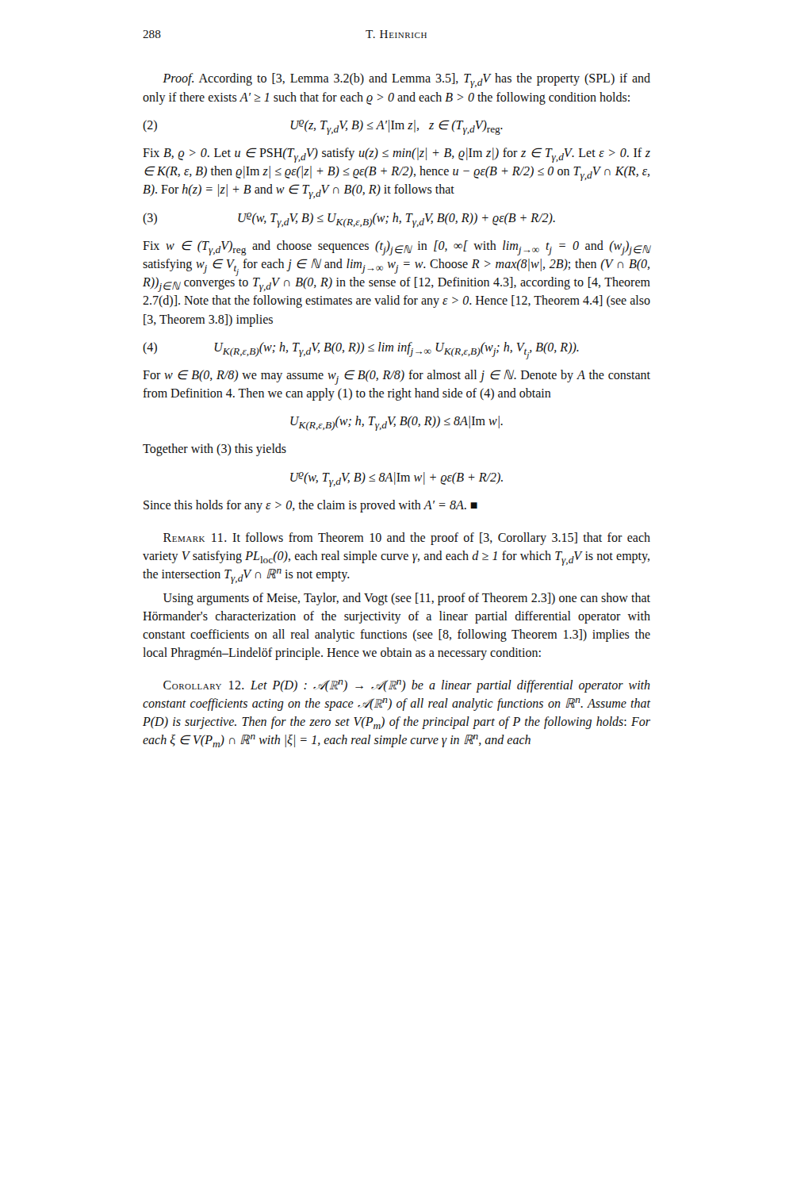288 T. Heinrich 288
Proof. According to [3, Lemma 3.2(b) and Lemma 3.5], Tγ,dV has the property (SPL) if and only if there exists A′ ≥ 1 such that for each ϱ > 0 and each B > 0 the following condition holds:
(2) Uϱ(z, Tγ,dV, B) ≤ A′|Im z|, z ∈ (Tγ,dV)reg.
Fix B, ϱ > 0. Let u ∈ PSH(Tγ,dV) satisfy u(z) ≤ min(|z| + B, ϱ|Im z|) for z ∈ Tγ,dV. Let ε > 0. If z ∈ K(R, ε, B) then ϱ|Im z| ≤ ϱε(|z| + B) ≤ ϱε(B + R/2), hence u − ϱε(B + R/2) ≤ 0 on Tγ,dV ∩ K(R, ε, B). For h(z) = |z| + B and w ∈ Tγ,dV ∩ B(0, R) it follows that
(3) Uϱ(w, Tγ,dV, B) ≤ UK(R,ε,B)(w; h, Tγ,dV, B(0, R)) + ϱε(B + R/2).
Fix w ∈ (Tγ,dV)reg and choose sequences (tj)j∈ℕ in [0, ∞[ with limj→∞ tj = 0 and (wj)j∈ℕ satisfying wj ∈ Vtj for each j ∈ ℕ and limj→∞ wj = w. Choose R > max(8|w|, 2B); then (V ∩ B(0, R))j∈ℕ converges to Tγ,dV ∩ B(0, R) in the sense of [12, Definition 4.3], according to [4, Theorem 2.7(d)]. Note that the following estimates are valid for any ε > 0. Hence [12, Theorem 4.4] (see also [3, Theorem 3.8]) implies
(4) UK(R,ε,B)(w; h, Tγ,dV, B(0, R)) ≤ lim infj→∞ UK(R,ε,B)(wj; h, Vtj, B(0, R)).
For w ∈ B(0, R/8) we may assume wj ∈ B(0, R/8) for almost all j ∈ ℕ. Denote by A the constant from Definition 4. Then we can apply (1) to the right hand side of (4) and obtain
UK(R,ε,B)(w; h, Tγ,dV, B(0, R)) ≤ 8A|Im w|.
Together with (3) this yields
Uϱ(w, Tγ,dV, B) ≤ 8A|Im w| + ϱε(B + R/2).
Since this holds for any ε > 0, the claim is proved with A′ = 8A. ■
Remark 11. It follows from Theorem 10 and the proof of [3, Corollary 3.15] that for each variety V satisfying PLloc(0), each real simple curve γ, and each d ≥ 1 for which Tγ,dV is not empty, the intersection Tγ,dV ∩ ℝn is not empty.
Using arguments of Meise, Taylor, and Vogt (see [11, proof of Theorem 2.3]) one can show that Hörmander's characterization of the surjectivity of a linear partial differential operator with constant coefficients on all real analytic functions (see [8, following Theorem 1.3]) implies the local Phragmén–Lindelöf principle. Hence we obtain as a necessary condition:
Corollary 12. Let P(D) : 𝒜(ℝn) → 𝒜(ℝn) be a linear partial differential operator with constant coefficients acting on the space 𝒜(ℝn) of all real analytic functions on ℝn. Assume that P(D) is surjective. Then for the zero set V(Pm) of the principal part of P the following holds: For each ξ ∈ V(Pm) ∩ ℝn with |ξ| = 1, each real simple curve γ in ℝn, and each